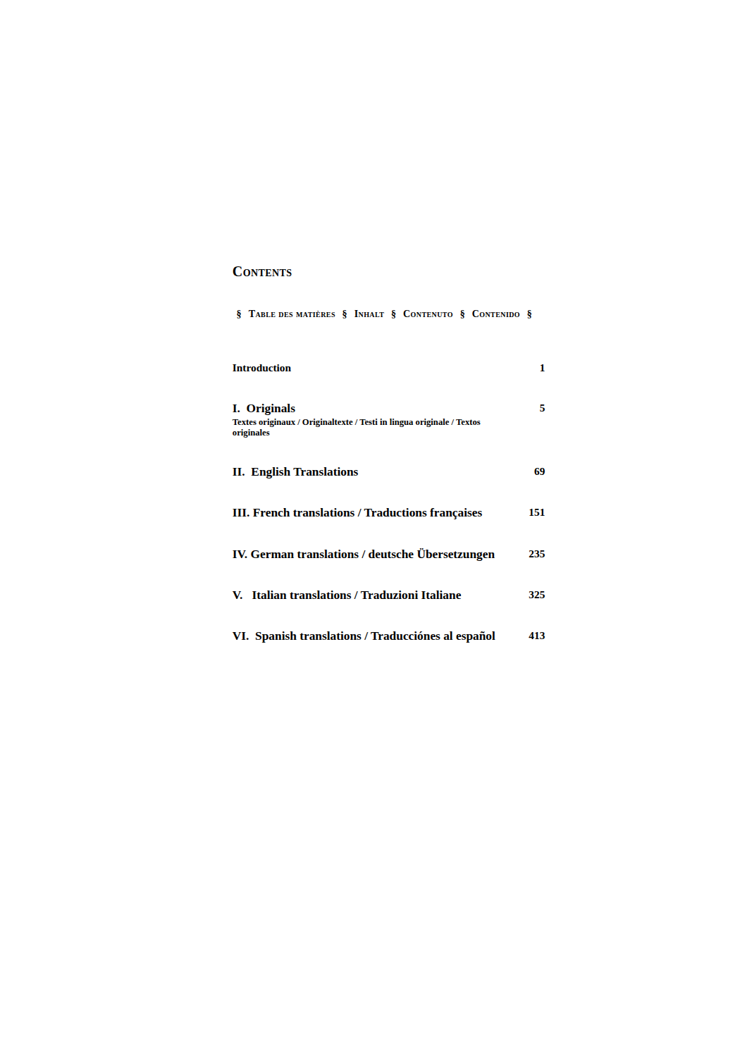Contents
§ Table des matières § Inhalt § Contenuto § Contenido §
| Introduction | 1 |
| I. Originals Textes originaux / Originaltexte / Testi in lingua originale / Textos originales | 5 |
| II. English Translations | 69 |
| III. French translations / Traductions françaises | 151 |
| IV. German translations / deutsche Übersetzungen | 235 |
| V. Italian translations / Traduzioni Italiane | 325 |
| VI. Spanish translations / Traducciónes al español | 413 |